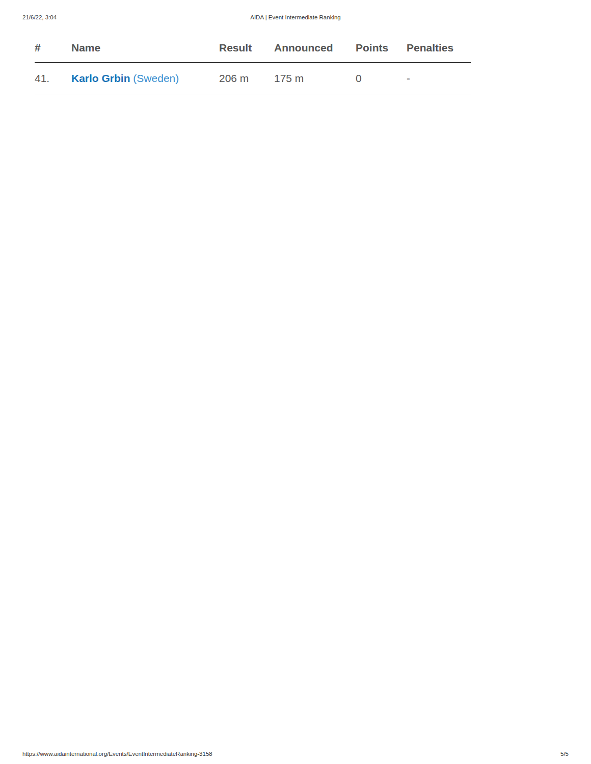21/6/22, 3:04
AIDA | Event Intermediate Ranking
| # | Name | Result | Announced | Points | Penalties |
| --- | --- | --- | --- | --- | --- |
| 41. | Karlo Grbin (Sweden) | 206 m | 175 m | 0 | - |
https://www.aidainternational.org/Events/EventIntermediateRanking-3158
5/5